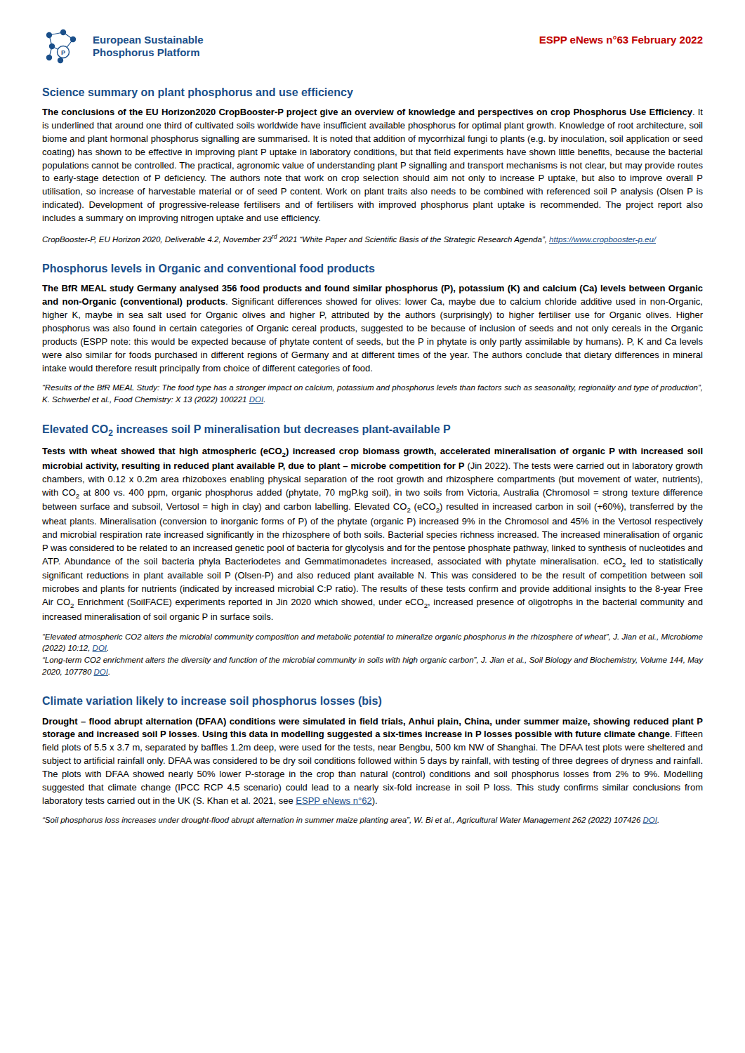P
European Sustainable
Phosphorus Platform
ESPP eNews n°63 February 2022
Science summary on plant phosphorus and use efficiency
The conclusions of the EU Horizon2020 CropBooster-P project give an overview of knowledge and perspectives on crop Phosphorus Use Efficiency. It is underlined that around one third of cultivated soils worldwide have insufficient available phosphorus for optimal plant growth. Knowledge of root architecture, soil biome and plant hormonal phosphorus signalling are summarised. It is noted that addition of mycorrhizal fungi to plants (e.g. by inoculation, soil application or seed coating) has shown to be effective in improving plant P uptake in laboratory conditions, but that field experiments have shown little benefits, because the bacterial populations cannot be controlled. The practical, agronomic value of understanding plant P signalling and transport mechanisms is not clear, but may provide routes to early-stage detection of P deficiency. The authors note that work on crop selection should aim not only to increase P uptake, but also to improve overall P utilisation, so increase of harvestable material or of seed P content. Work on plant traits also needs to be combined with referenced soil P analysis (Olsen P is indicated). Development of progressive-release fertilisers and of fertilisers with improved phosphorus plant uptake is recommended. The project report also includes a summary on improving nitrogen uptake and use efficiency.
CropBooster-P, EU Horizon 2020, Deliverable 4.2, November 23rd 2021 “White Paper and Scientific Basis of the Strategic Research Agenda”, https://www.cropbooster-p.eu/
Phosphorus levels in Organic and conventional food products
The BfR MEAL study Germany analysed 356 food products and found similar phosphorus (P), potassium (K) and calcium (Ca) levels between Organic and non-Organic (conventional) products. Significant differences showed for olives: lower Ca, maybe due to calcium chloride additive used in non-Organic, higher K, maybe in sea salt used for Organic olives and higher P, attributed by the authors (surprisingly) to higher fertiliser use for Organic olives. Higher phosphorus was also found in certain categories of Organic cereal products, suggested to be because of inclusion of seeds and not only cereals in the Organic products (ESPP note: this would be expected because of phytate content of seeds, but the P in phytate is only partly assimilable by humans). P, K and Ca levels were also similar for foods purchased in different regions of Germany and at different times of the year. The authors conclude that dietary differences in mineral intake would therefore result principally from choice of different categories of food.
“Results of the BfR MEAL Study: The food type has a stronger impact on calcium, potassium and phosphorus levels than factors such as seasonality, regionality and type of production”, K. Schwerbel et al., Food Chemistry: X 13 (2022) 100221 DOI.
Elevated CO2 increases soil P mineralisation but decreases plant-available P
Tests with wheat showed that high atmospheric (eCO2) increased crop biomass growth, accelerated mineralisation of organic P with increased soil microbial activity, resulting in reduced plant available P, due to plant – microbe competition for P (Jin 2022). The tests were carried out in laboratory growth chambers, with 0.12 x 0.2m area rhizoboxes enabling physical separation of the root growth and rhizosphere compartments (but movement of water, nutrients), with CO2 at 800 vs. 400 ppm, organic phosphorus added (phytate, 70 mgP.kg soil), in two soils from Victoria, Australia (Chromosol = strong texture difference between surface and subsoil, Vertosol = high in clay) and carbon labelling. Elevated CO2 (eCO2) resulted in increased carbon in soil (+60%), transferred by the wheat plants. Mineralisation (conversion to inorganic forms of P) of the phytate (organic P) increased 9% in the Chromosol and 45% in the Vertosol respectively and microbial respiration rate increased significantly in the rhizosphere of both soils. Bacterial species richness increased. The increased mineralisation of organic P was considered to be related to an increased genetic pool of bacteria for glycolysis and for the pentose phosphate pathway, linked to synthesis of nucleotides and ATP. Abundance of the soil bacteria phyla Bacteriodetes and Gemmatimonadetes increased, associated with phytate mineralisation. eCO2 led to statistically significant reductions in plant available soil P (Olsen-P) and also reduced plant available N. This was considered to be the result of competition between soil microbes and plants for nutrients (indicated by increased microbial C:P ratio). The results of these tests confirm and provide additional insights to the 8-year Free Air CO2 Enrichment (SoilFACE) experiments reported in Jin 2020 which showed, under eCO2, increased presence of oligotrophs in the bacterial community and increased mineralisation of soil organic P in surface soils.
“Elevated atmospheric CO2 alters the microbial community composition and metabolic potential to mineralize organic phosphorus in the rhizosphere of wheat”, J. Jian et al., Microbiome (2022) 10:12, DOI.
“Long-term CO2 enrichment alters the diversity and function of the microbial community in soils with high organic carbon”, J. Jian et al., Soil Biology and Biochemistry, Volume 144, May 2020, 107780 DOI.
Climate variation likely to increase soil phosphorus losses (bis)
Drought – flood abrupt alternation (DFAA) conditions were simulated in field trials, Anhui plain, China, under summer maize, showing reduced plant P storage and increased soil P losses. Using this data in modelling suggested a six-times increase in P losses possible with future climate change. Fifteen field plots of 5.5 x 3.7 m, separated by baffles 1.2m deep, were used for the tests, near Bengbu, 500 km NW of Shanghai. The DFAA test plots were sheltered and subject to artificial rainfall only. DFAA was considered to be dry soil conditions followed within 5 days by rainfall, with testing of three degrees of dryness and rainfall. The plots with DFAA showed nearly 50% lower P-storage in the crop than natural (control) conditions and soil phosphorus losses from 2% to 9%. Modelling suggested that climate change (IPCC RCP 4.5 scenario) could lead to a nearly six-fold increase in soil P loss. This study confirms similar conclusions from laboratory tests carried out in the UK (S. Khan et al. 2021, see ESPP eNews n°62).
“Soil phosphorus loss increases under drought-flood abrupt alternation in summer maize planting area”, W. Bi et al., Agricultural Water Management 262 (2022) 107426 DOI.